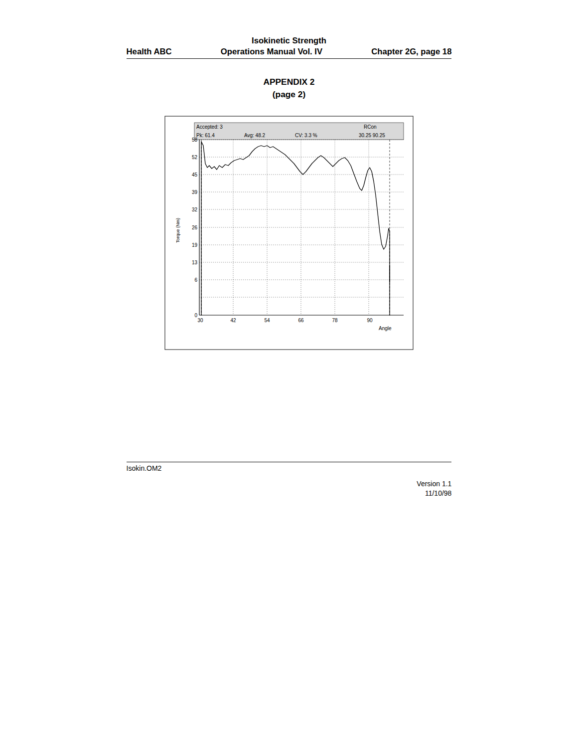Isokinetic Strength
Health ABC
Operations Manual Vol. IV
Chapter 2G, page 18
APPENDIX 2
(page 2)
Accepted: 3 RCon Pk: 61.4 Avg: 48.2 CV: 3.3 % 30.25 90.25 58 52 45 39 32 26 19 13 6 0 30 42 54 66 78 90 Torque (Nm) Angle
Isokin.OM2
Version 1.1
11/10/98